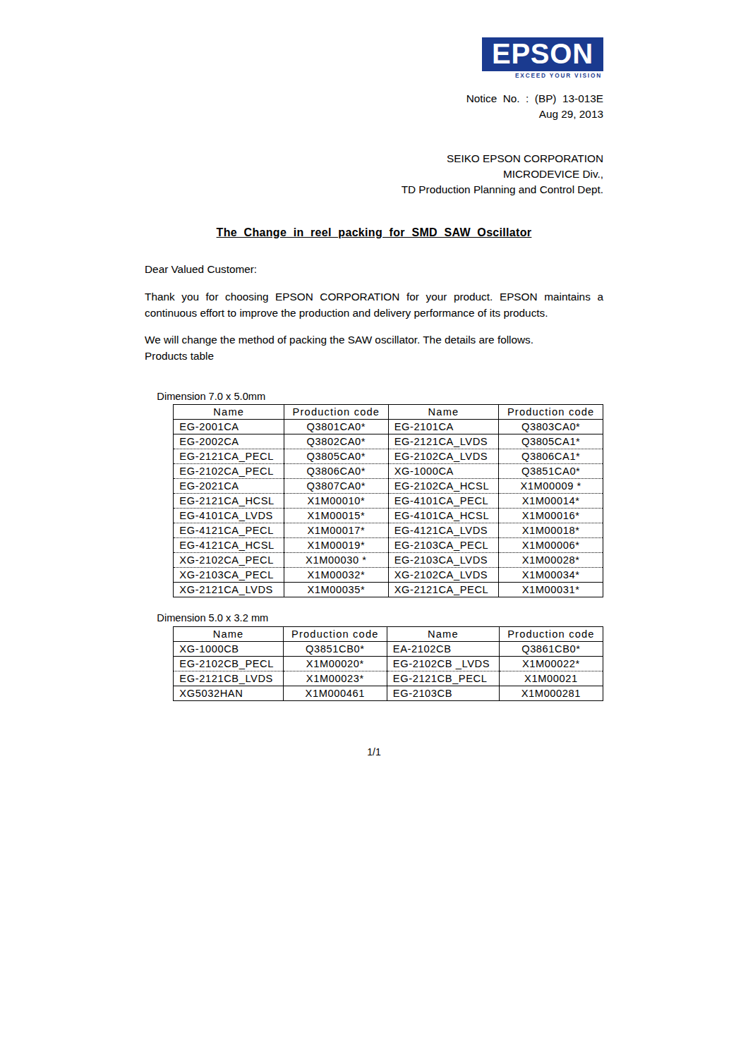EPSON
EXCEED YOUR VISION
Notice No. : (BP) 13-013E
Aug 29, 2013
SEIKO EPSON CORPORATION
MICRODEVICE Div.,
TD Production Planning and Control Dept.
The Change in reel packing for SMD SAW Oscillator
Dear Valued Customer:
Thank you for choosing EPSON CORPORATION for your product. EPSON maintains a continuous effort to improve the production and delivery performance of its products.
We will change the method of packing the SAW oscillator. The details are follows.
Products table
Dimension 7.0 x 5.0mm
| Name | Production code | Name | Production code |
| --- | --- | --- | --- |
| EG-2001CA | Q3801CA0* | EG-2101CA | Q3803CA0* |
| EG-2002CA | Q3802CA0* | EG-2121CA_LVDS | Q3805CA1* |
| EG-2121CA_PECL | Q3805CA0* | EG-2102CA_LVDS | Q3806CA1* |
| EG-2102CA_PECL | Q3806CA0* | XG-1000CA | Q3851CA0* |
| EG-2021CA | Q3807CA0* | EG-2102CA_HCSL | X1M00009 * |
| EG-2121CA_HCSL | X1M00010* | EG-4101CA_PECL | X1M00014* |
| EG-4101CA_LVDS | X1M00015* | EG-4101CA_HCSL | X1M00016* |
| EG-4121CA_PECL | X1M00017* | EG-4121CA_LVDS | X1M00018* |
| EG-4121CA_HCSL | X1M00019* | EG-2103CA_PECL | X1M00006* |
| XG-2102CA_PECL | X1M00030 * | EG-2103CA_LVDS | X1M00028* |
| XG-2103CA_PECL | X1M00032* | XG-2102CA_LVDS | X1M00034* |
| XG-2121CA_LVDS | X1M00035* | XG-2121CA_PECL | X1M00031* |
Dimension 5.0 x 3.2 mm
| Name | Production code | Name | Production code |
| --- | --- | --- | --- |
| XG-1000CB | Q3851CB0* | EA-2102CB | Q3861CB0* |
| EG-2102CB_PECL | X1M00020* | EG-2102CB _LVDS | X1M00022* |
| EG-2121CB_LVDS | X1M00023* | EG-2121CB_PECL | X1M00021 |
| XG5032HAN | X1M000461 | EG-2103CB | X1M000281 |
1/1